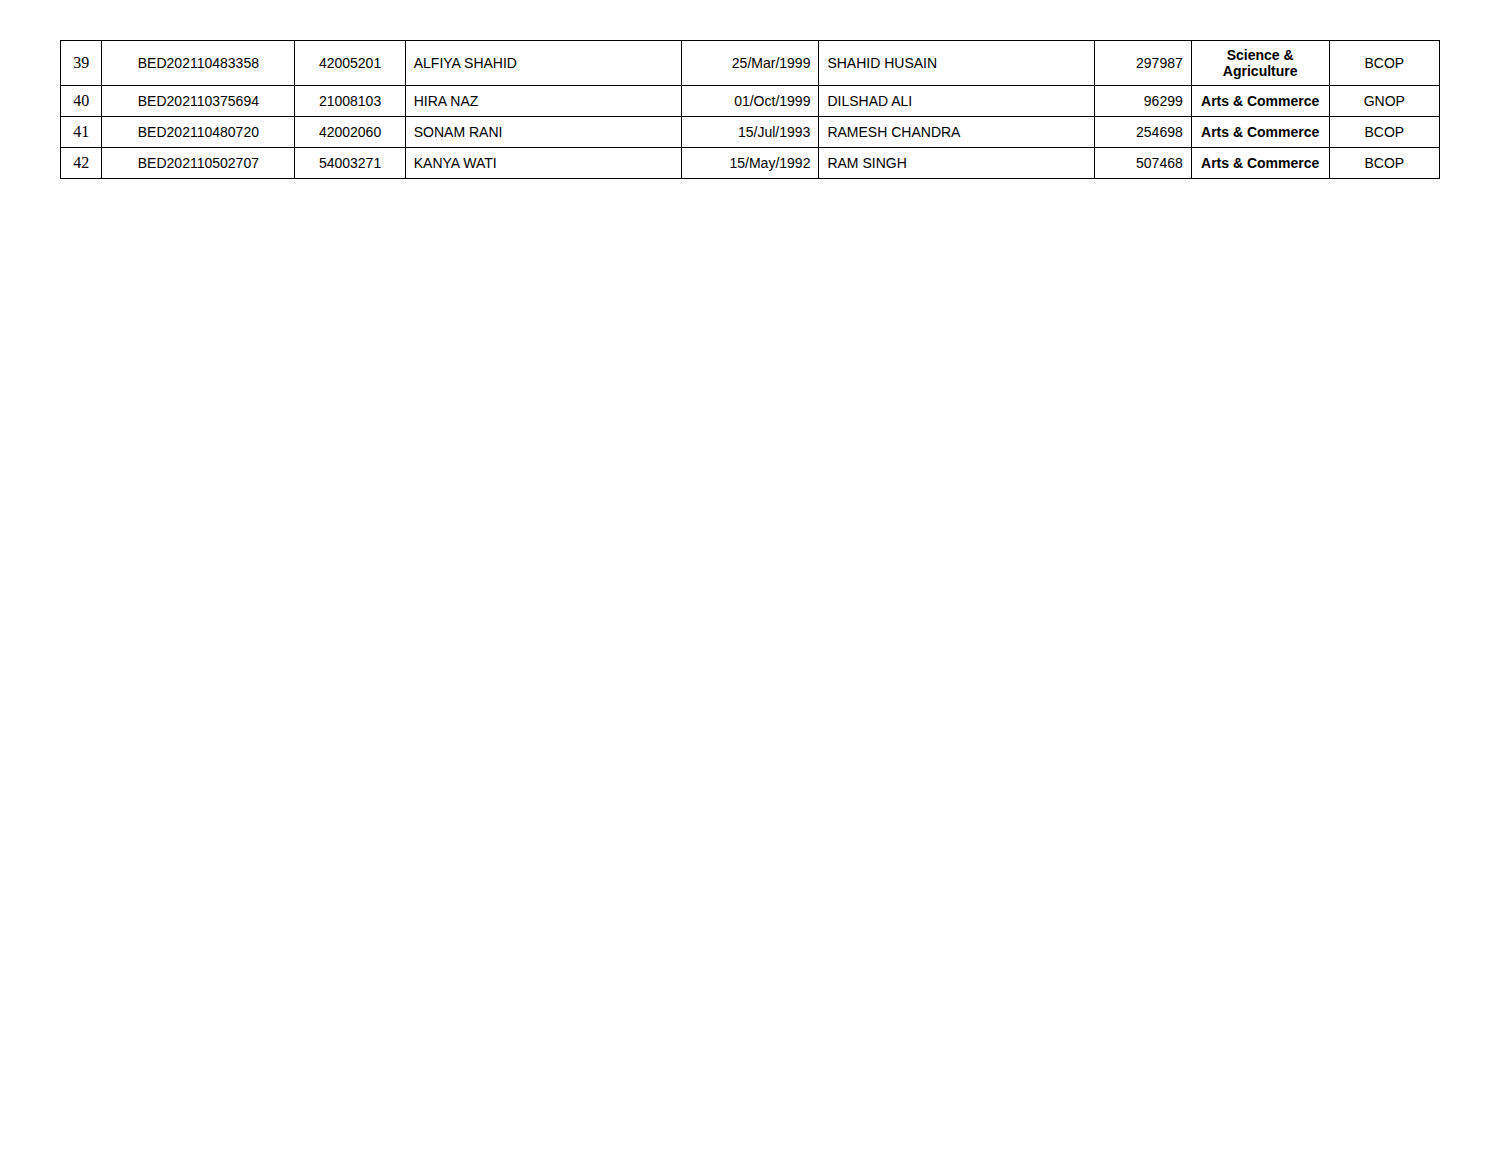| 39 | BED202110483358 | 42005201 | ALFIYA SHAHID | 25/Mar/1999 | SHAHID HUSAIN | 297987 | Science & Agriculture | BCOP |
| 40 | BED202110375694 | 21008103 | HIRA NAZ | 01/Oct/1999 | DILSHAD ALI | 96299 | Arts & Commerce | GNOP |
| 41 | BED202110480720 | 42002060 | SONAM RANI | 15/Jul/1993 | RAMESH CHANDRA | 254698 | Arts & Commerce | BCOP |
| 42 | BED202110502707 | 54003271 | KANYA WATI | 15/May/1992 | RAM SINGH | 507468 | Arts & Commerce | BCOP |